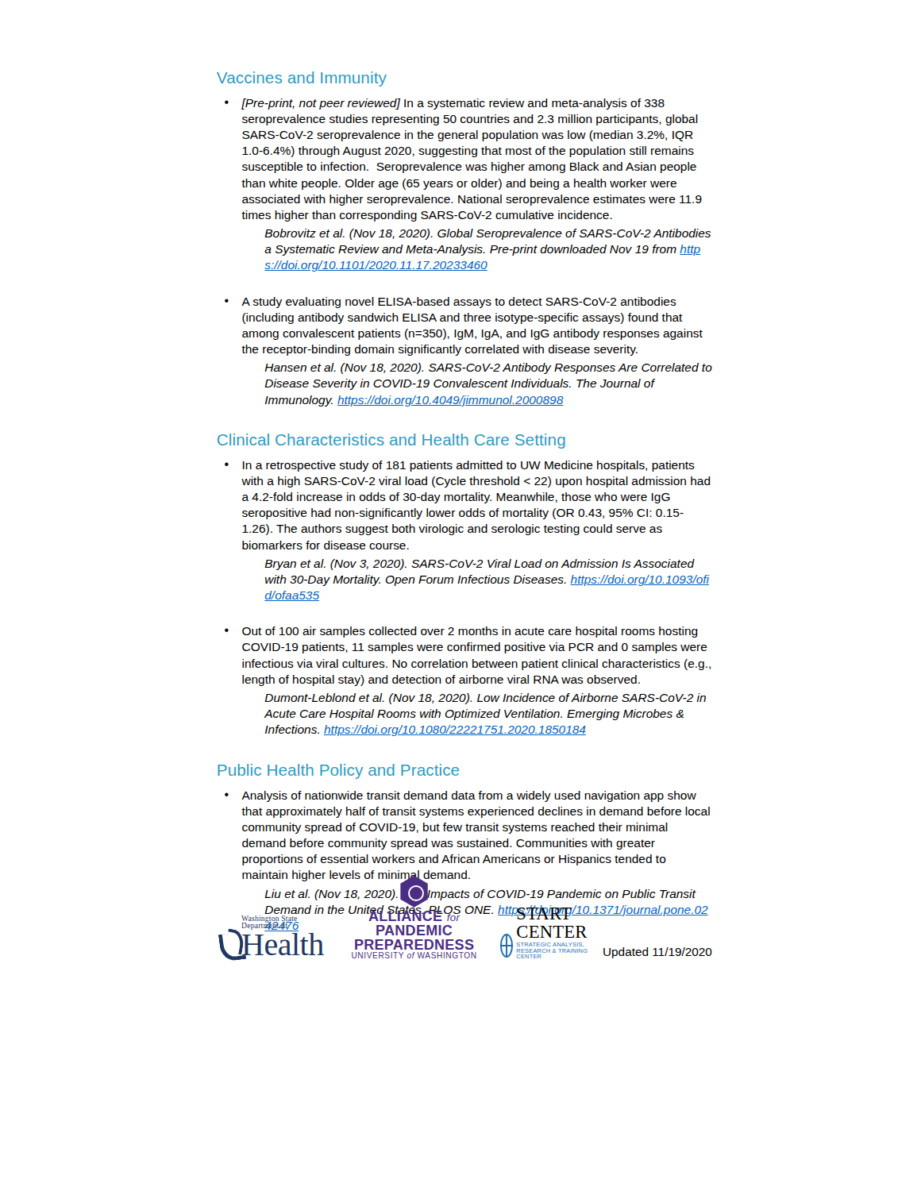Vaccines and Immunity
[Pre-print, not peer reviewed] In a systematic review and meta-analysis of 338 seroprevalence studies representing 50 countries and 2.3 million participants, global SARS-CoV-2 seroprevalence in the general population was low (median 3.2%, IQR 1.0-6.4%) through August 2020, suggesting that most of the population still remains susceptible to infection. Seroprevalence was higher among Black and Asian people than white people. Older age (65 years or older) and being a health worker were associated with higher seroprevalence. National seroprevalence estimates were 11.9 times higher than corresponding SARS-CoV-2 cumulative incidence. Bobrovitz et al. (Nov 18, 2020). Global Seroprevalence of SARS-CoV-2 Antibodies a Systematic Review and Meta-Analysis. Pre-print downloaded Nov 19 from https://doi.org/10.1101/2020.11.17.20233460
A study evaluating novel ELISA-based assays to detect SARS-CoV-2 antibodies (including antibody sandwich ELISA and three isotype-specific assays) found that among convalescent patients (n=350), IgM, IgA, and IgG antibody responses against the receptor-binding domain significantly correlated with disease severity. Hansen et al. (Nov 18, 2020). SARS-CoV-2 Antibody Responses Are Correlated to Disease Severity in COVID-19 Convalescent Individuals. The Journal of Immunology. https://doi.org/10.4049/jimmunol.2000898
Clinical Characteristics and Health Care Setting
In a retrospective study of 181 patients admitted to UW Medicine hospitals, patients with a high SARS-CoV-2 viral load (Cycle threshold < 22) upon hospital admission had a 4.2-fold increase in odds of 30-day mortality. Meanwhile, those who were IgG seropositive had non-significantly lower odds of mortality (OR 0.43, 95% CI: 0.15-1.26). The authors suggest both virologic and serologic testing could serve as biomarkers for disease course. Bryan et al. (Nov 3, 2020). SARS-CoV-2 Viral Load on Admission Is Associated with 30-Day Mortality. Open Forum Infectious Diseases. https://doi.org/10.1093/ofid/ofaa535
Out of 100 air samples collected over 2 months in acute care hospital rooms hosting COVID-19 patients, 11 samples were confirmed positive via PCR and 0 samples were infectious via viral cultures. No correlation between patient clinical characteristics (e.g., length of hospital stay) and detection of airborne viral RNA was observed. Dumont-Leblond et al. (Nov 18, 2020). Low Incidence of Airborne SARS-CoV-2 in Acute Care Hospital Rooms with Optimized Ventilation. Emerging Microbes & Infections. https://doi.org/10.1080/22221751.2020.1850184
Public Health Policy and Practice
Analysis of nationwide transit demand data from a widely used navigation app show that approximately half of transit systems experienced declines in demand before local community spread of COVID-19, but few transit systems reached their minimal demand before community spread was sustained. Communities with greater proportions of essential workers and African Americans or Hispanics tended to maintain higher levels of minimal demand. Liu et al. (Nov 18, 2020). The Impacts of COVID-19 Pandemic on Public Transit Demand in the United States. PLOS ONE. https://doi.org/10.1371/journal.pone.0242476
Washington State Department of
Health
ALLIANCE for
PANDEMIC PREPAREDNESS
UNIVERSITY of WASHINGTON
START CENTER
STRATEGIC ANALYSIS, RESEARCH & TRAINING CENTER
Updated 11/19/2020